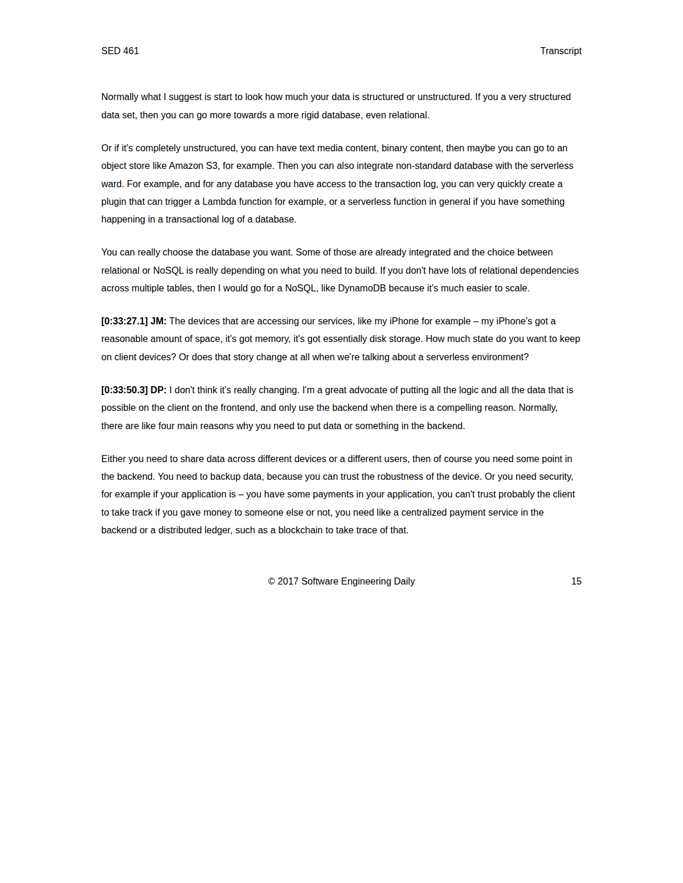SED 461 Transcript
Normally what I suggest is start to look how much your data is structured or unstructured. If you a very structured data set, then you can go more towards a more rigid database, even relational.
Or if it's completely unstructured, you can have text media content, binary content, then maybe you can go to an object store like Amazon S3, for example. Then you can also integrate non-standard database with the serverless ward. For example, and for any database you have access to the transaction log, you can very quickly create a plugin that can trigger a Lambda function for example, or a serverless function in general if you have something happening in a transactional log of a database.
You can really choose the database you want. Some of those are already integrated and the choice between relational or NoSQL is really depending on what you need to build. If you don't have lots of relational dependencies across multiple tables, then I would go for a NoSQL, like DynamoDB because it's much easier to scale.
[0:33:27.1] JM: The devices that are accessing our services, like my iPhone for example – my iPhone's got a reasonable amount of space, it's got memory, it's got essentially disk storage. How much state do you want to keep on client devices? Or does that story change at all when we're talking about a serverless environment?
[0:33:50.3] DP: I don't think it's really changing. I'm a great advocate of putting all the logic and all the data that is possible on the client on the frontend, and only use the backend when there is a compelling reason. Normally, there are like four main reasons why you need to put data or something in the backend.
Either you need to share data across different devices or a different users, then of course you need some point in the backend. You need to backup data, because you can trust the robustness of the device. Or you need security, for example if your application is – you have some payments in your application, you can't trust probably the client to take track if you gave money to someone else or not, you need like a centralized payment service in the backend or a distributed ledger, such as a blockchain to take trace of that.
© 2017 Software Engineering Daily 15